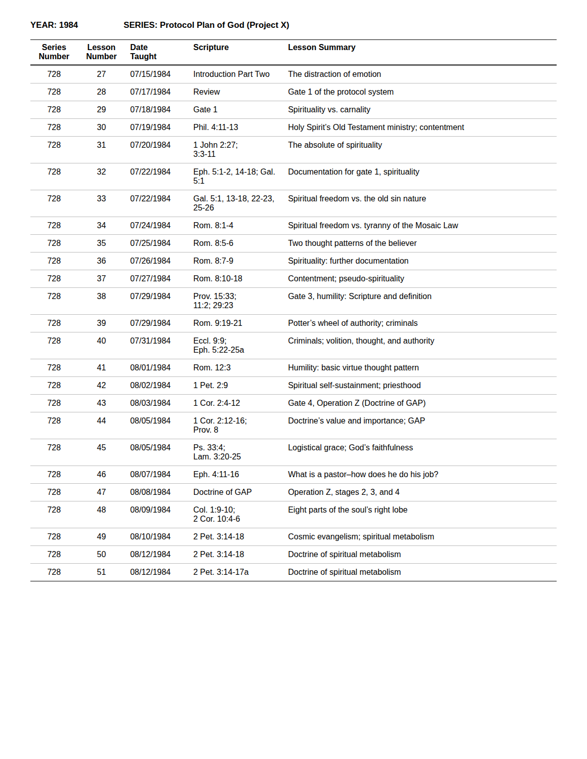YEAR: 1984 SERIES: Protocol Plan of God (Project X)
| Series Number | Lesson Number | Date Taught | Scripture | Lesson Summary |
| --- | --- | --- | --- | --- |
| 728 | 27 | 07/15/1984 | Introduction Part Two | The distraction of emotion |
| 728 | 28 | 07/17/1984 | Review | Gate 1 of the protocol system |
| 728 | 29 | 07/18/1984 | Gate 1 | Spirituality vs. carnality |
| 728 | 30 | 07/19/1984 | Phil. 4:11-13 | Holy Spirit’s Old Testament ministry; contentment |
| 728 | 31 | 07/20/1984 | 1 John 2:27; 3:3-11 | The absolute of spirituality |
| 728 | 32 | 07/22/1984 | Eph. 5:1-2, 14-18; Gal. 5:1 | Documentation for gate 1, spirituality |
| 728 | 33 | 07/22/1984 | Gal. 5:1, 13-18, 22-23, 25-26 | Spiritual freedom vs. the old sin nature |
| 728 | 34 | 07/24/1984 | Rom. 8:1-4 | Spiritual freedom vs. tyranny of the Mosaic Law |
| 728 | 35 | 07/25/1984 | Rom. 8:5-6 | Two thought patterns of the believer |
| 728 | 36 | 07/26/1984 | Rom. 8:7-9 | Spirituality: further documentation |
| 728 | 37 | 07/27/1984 | Rom. 8:10-18 | Contentment; pseudo-spirituality |
| 728 | 38 | 07/29/1984 | Prov. 15:33; 11:2; 29:23 | Gate 3, humility: Scripture and definition |
| 728 | 39 | 07/29/1984 | Rom. 9:19-21 | Potter’s wheel of authority; criminals |
| 728 | 40 | 07/31/1984 | Eccl. 9:9; Eph. 5:22-25a | Criminals; volition, thought, and authority |
| 728 | 41 | 08/01/1984 | Rom. 12:3 | Humility: basic virtue thought pattern |
| 728 | 42 | 08/02/1984 | 1 Pet. 2:9 | Spiritual self-sustainment; priesthood |
| 728 | 43 | 08/03/1984 | 1 Cor. 2:4-12 | Gate 4, Operation Z (Doctrine of GAP) |
| 728 | 44 | 08/05/1984 | 1 Cor. 2:12-16; Prov. 8 | Doctrine’s value and importance; GAP |
| 728 | 45 | 08/05/1984 | Ps. 33:4; Lam. 3:20-25 | Logistical grace; God’s faithfulness |
| 728 | 46 | 08/07/1984 | Eph. 4:11-16 | What is a pastor–how does he do his job? |
| 728 | 47 | 08/08/1984 | Doctrine of GAP | Operation Z, stages 2, 3, and 4 |
| 728 | 48 | 08/09/1984 | Col. 1:9-10; 2 Cor. 10:4-6 | Eight parts of the soul’s right lobe |
| 728 | 49 | 08/10/1984 | 2 Pet. 3:14-18 | Cosmic evangelism; spiritual metabolism |
| 728 | 50 | 08/12/1984 | 2 Pet. 3:14-18 | Doctrine of spiritual metabolism |
| 728 | 51 | 08/12/1984 | 2 Pet. 3:14-17a | Doctrine of spiritual metabolism |